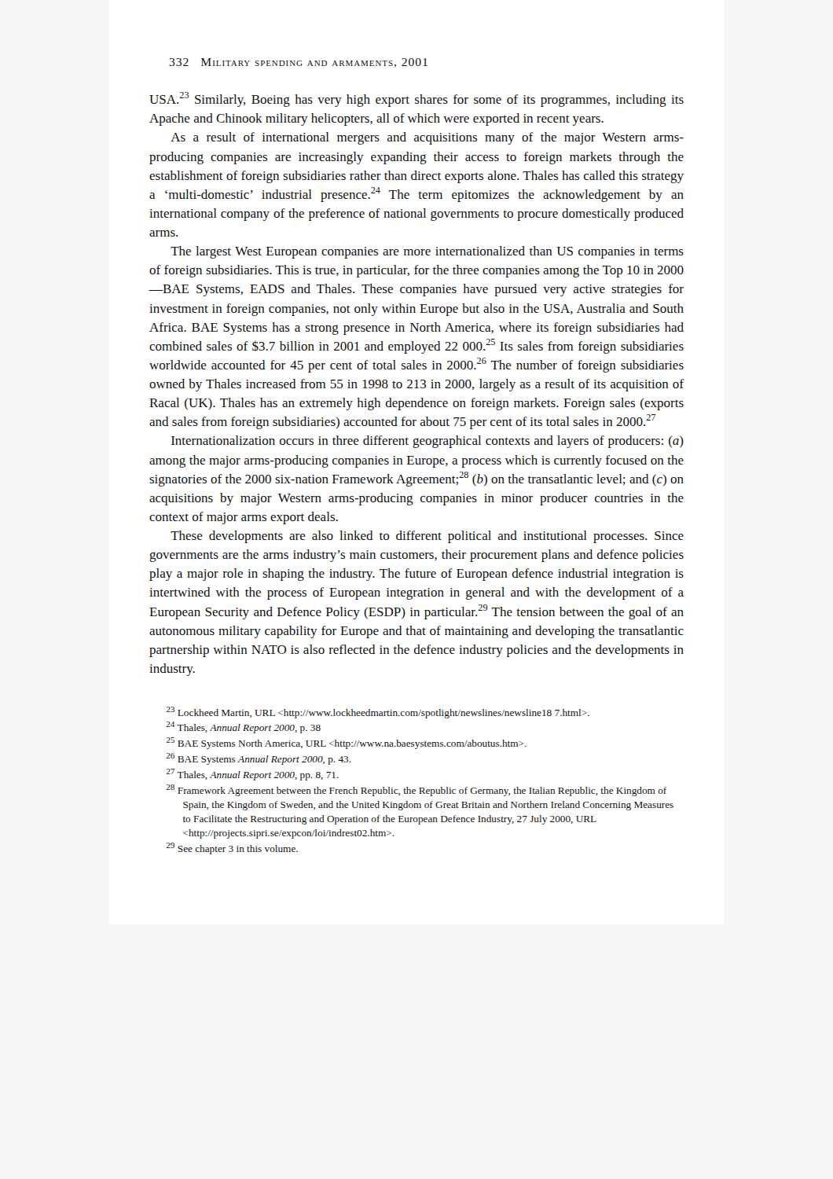332 Military spending and armaments, 2001
USA.23 Similarly, Boeing has very high export shares for some of its programmes, including its Apache and Chinook military helicopters, all of which were exported in recent years.
As a result of international mergers and acquisitions many of the major Western arms-producing companies are increasingly expanding their access to foreign markets through the establishment of foreign subsidiaries rather than direct exports alone. Thales has called this strategy a ‘multi-domestic’ industrial presence.24 The term epitomizes the acknowledgement by an international company of the preference of national governments to procure domestically produced arms.
The largest West European companies are more internationalized than US companies in terms of foreign subsidiaries. This is true, in particular, for the three companies among the Top 10 in 2000—BAE Systems, EADS and Thales. These companies have pursued very active strategies for investment in foreign companies, not only within Europe but also in the USA, Australia and South Africa. BAE Systems has a strong presence in North America, where its foreign subsidiaries had combined sales of $3.7 billion in 2001 and employed 22 000.25 Its sales from foreign subsidiaries worldwide accounted for 45 per cent of total sales in 2000.26 The number of foreign subsidiaries owned by Thales increased from 55 in 1998 to 213 in 2000, largely as a result of its acquisition of Racal (UK). Thales has an extremely high dependence on foreign markets. Foreign sales (exports and sales from foreign subsidiaries) accounted for about 75 per cent of its total sales in 2000.27
Internationalization occurs in three different geographical contexts and layers of producers: (a) among the major arms-producing companies in Europe, a process which is currently focused on the signatories of the 2000 six-nation Framework Agreement;28 (b) on the transatlantic level; and (c) on acquisitions by major Western arms-producing companies in minor producer countries in the context of major arms export deals.
These developments are also linked to different political and institutional processes. Since governments are the arms industry’s main customers, their procurement plans and defence policies play a major role in shaping the industry. The future of European defence industrial integration is intertwined with the process of European integration in general and with the development of a European Security and Defence Policy (ESDP) in particular.29 The tension between the goal of an autonomous military capability for Europe and that of maintaining and developing the transatlantic partnership within NATO is also reflected in the defence industry policies and the developments in industry.
23 Lockheed Martin, URL <http://www.lockheedmartin.com/spotlight/newslines/newsline18 7.html>.
24 Thales, Annual Report 2000, p. 38
25 BAE Systems North America, URL <http://www.na.baesystems.com/aboutus.htm>.
26 BAE Systems Annual Report 2000, p. 43.
27 Thales, Annual Report 2000, pp. 8, 71.
28 Framework Agreement between the French Republic, the Republic of Germany, the Italian Republic, the Kingdom of Spain, the Kingdom of Sweden, and the United Kingdom of Great Britain and Northern Ireland Concerning Measures to Facilitate the Restructuring and Operation of the European Defence Industry, 27 July 2000, URL <http://projects.sipri.se/expcon/loi/indrest02.htm>.
29 See chapter 3 in this volume.